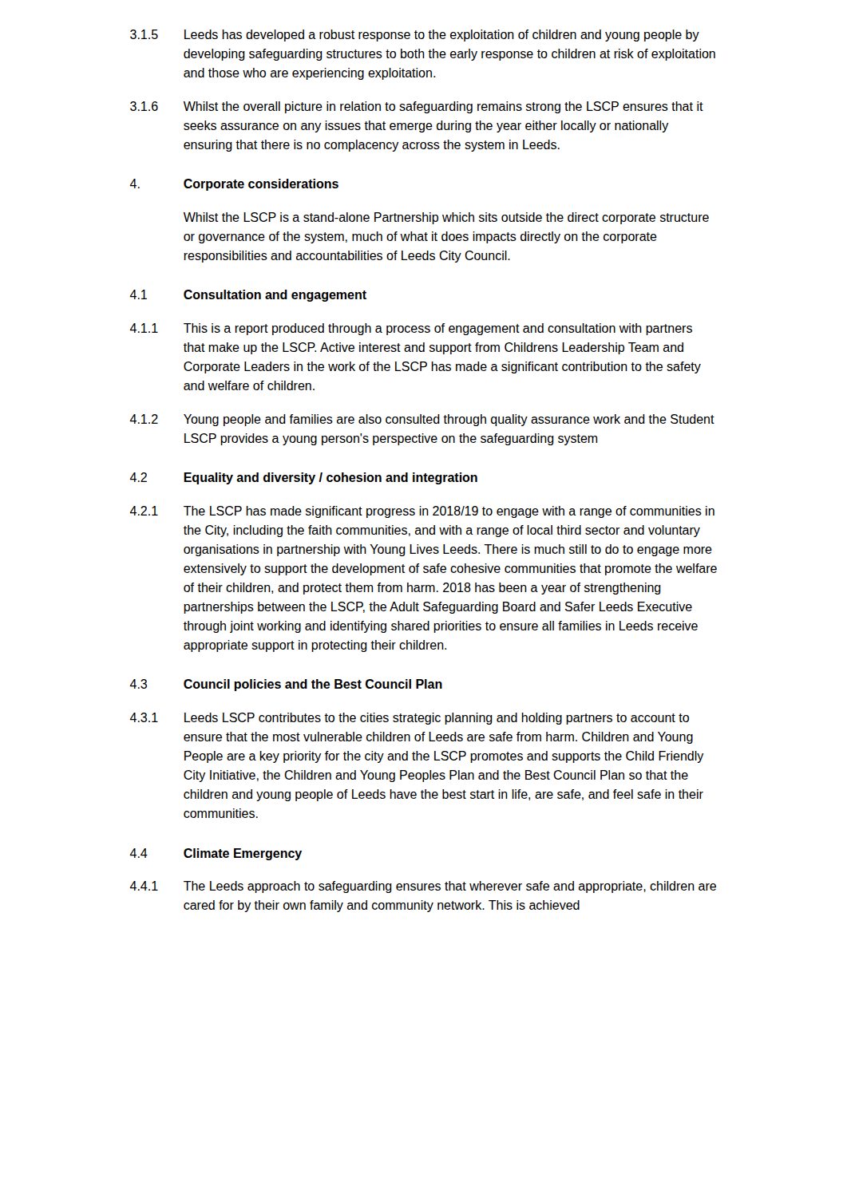3.1.5
Leeds has developed a robust response to the exploitation of children and young people by developing safeguarding structures to both the early response to children at risk of exploitation and those who are experiencing exploitation.
3.1.6
Whilst the overall picture in relation to safeguarding remains strong the LSCP ensures that it seeks assurance on any issues that emerge during the year either locally or nationally ensuring that there is no complacency across the system in Leeds.
4. Corporate considerations
Whilst the LSCP is a stand-alone Partnership which sits outside the direct corporate structure or governance of the system, much of what it does impacts directly on the corporate responsibilities and accountabilities of Leeds City Council.
4.1 Consultation and engagement
4.1.1
This is a report produced through a process of engagement and consultation with partners that make up the LSCP. Active interest and support from Childrens Leadership Team and Corporate Leaders in the work of the LSCP has made a significant contribution to the safety and welfare of children.
4.1.2
Young people and families are also consulted through quality assurance work and the Student LSCP provides a young person's perspective on the safeguarding system
4.2 Equality and diversity / cohesion and integration
4.2.1
The LSCP has made significant progress in 2018/19 to engage with a range of communities in the City, including the faith communities, and with a range of local third sector and voluntary organisations in partnership with Young Lives Leeds. There is much still to do to engage more extensively to support the development of safe cohesive communities that promote the welfare of their children, and protect them from harm. 2018 has been a year of strengthening partnerships between the LSCP, the Adult Safeguarding Board and Safer Leeds Executive through joint working and identifying shared priorities to ensure all families in Leeds receive appropriate support in protecting their children.
4.3 Council policies and the Best Council Plan
4.3.1
Leeds LSCP contributes to the cities strategic planning and holding partners to account to ensure that the most vulnerable children of Leeds are safe from harm. Children and Young People are a key priority for the city and the LSCP promotes and supports the Child Friendly City Initiative, the Children and Young Peoples Plan and the Best Council Plan so that the children and young people of Leeds have the best start in life, are safe, and feel safe in their communities.
4.4 Climate Emergency
4.4.1
The Leeds approach to safeguarding ensures that wherever safe and appropriate, children are cared for by their own family and community network. This is achieved